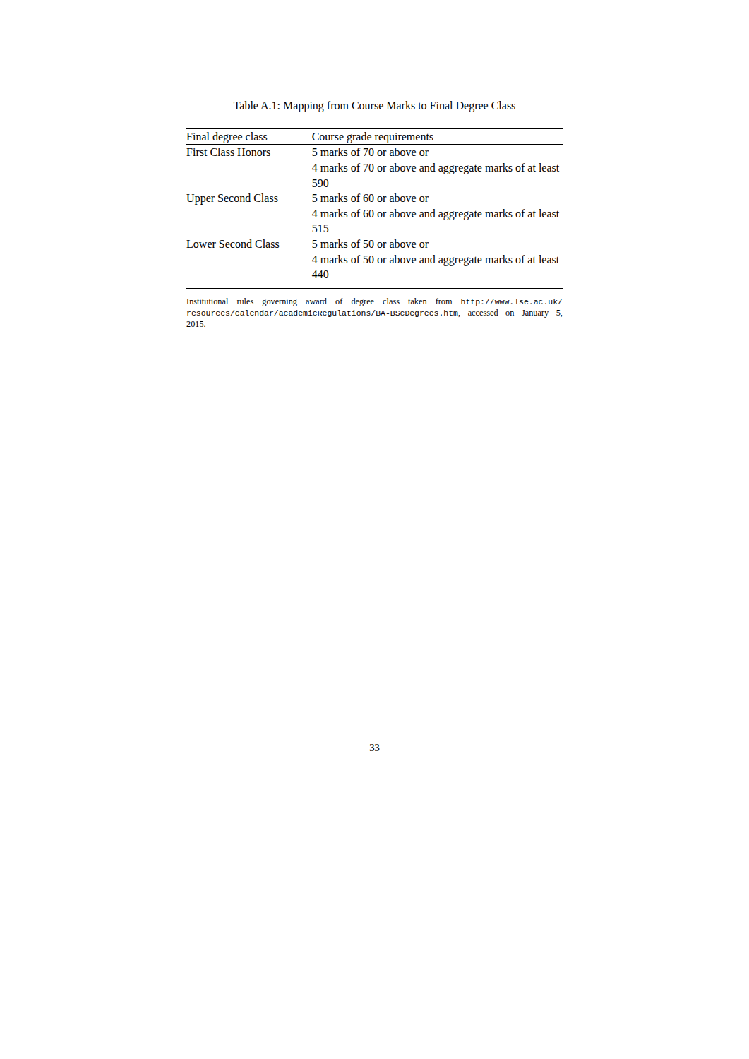Table A.1: Mapping from Course Marks to Final Degree Class
| Final degree class | Course grade requirements |
| First Class Honors | 5 marks of 70 or above or 4 marks of 70 or above and aggregate marks of at least 590 |
| Upper Second Class | 5 marks of 60 or above or 4 marks of 60 or above and aggregate marks of at least 515 |
| Lower Second Class | 5 marks of 50 or above or 4 marks of 50 or above and aggregate marks of at least 440 |
Institutional rules governing award of degree class taken from http://www.lse.ac.uk/ resources/calendar/academicRegulations/BA-BScDegrees.htm, accessed on January 5, 2015.
33